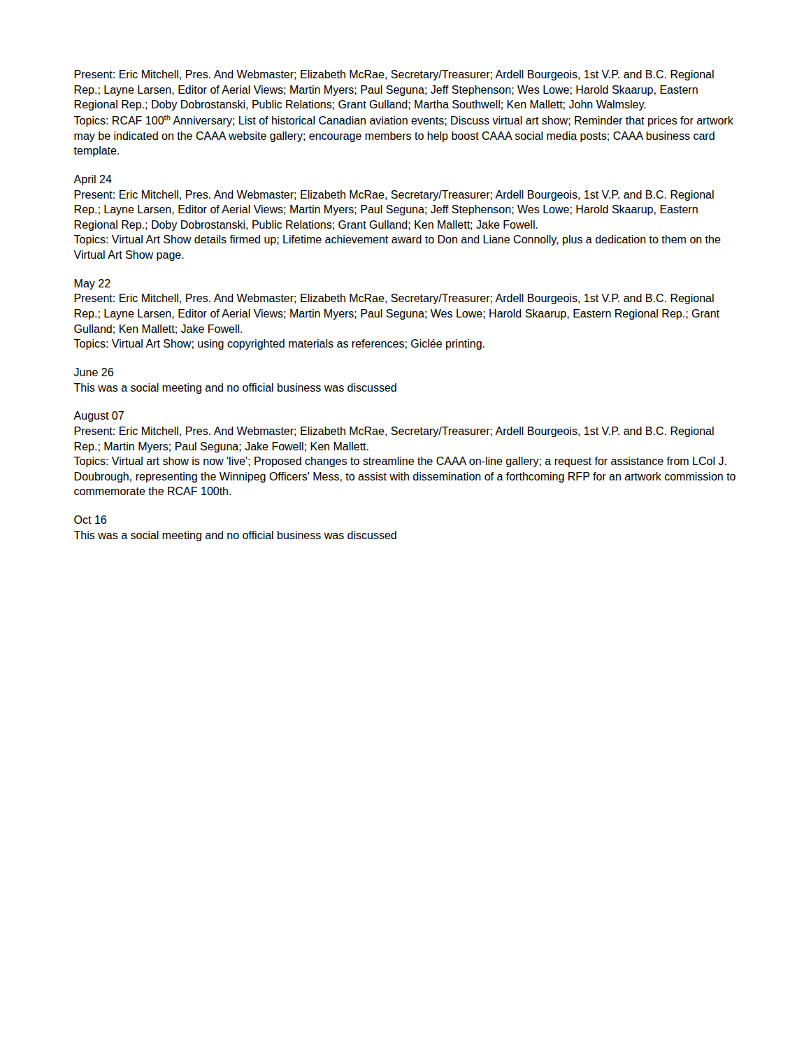Present: Eric Mitchell, Pres. And Webmaster; Elizabeth McRae, Secretary/Treasurer; Ardell Bourgeois, 1st V.P. and B.C. Regional Rep.; Layne Larsen, Editor of Aerial Views; Martin Myers; Paul Seguna; Jeff Stephenson; Wes Lowe; Harold Skaarup, Eastern Regional Rep.; Doby Dobrostanski, Public Relations; Grant Gulland; Martha Southwell; Ken Mallett; John Walmsley.
Topics: RCAF 100th Anniversary; List of historical Canadian aviation events; Discuss virtual art show; Reminder that prices for artwork may be indicated on the CAAA website gallery; encourage members to help boost CAAA social media posts; CAAA business card template.
April 24
Present: Eric Mitchell, Pres. And Webmaster; Elizabeth McRae, Secretary/Treasurer; Ardell Bourgeois, 1st V.P. and B.C. Regional Rep.; Layne Larsen, Editor of Aerial Views; Martin Myers; Paul Seguna; Jeff Stephenson; Wes Lowe; Harold Skaarup, Eastern Regional Rep.; Doby Dobrostanski, Public Relations; Grant Gulland; Ken Mallett; Jake Fowell.
Topics: Virtual Art Show details firmed up; Lifetime achievement award to Don and Liane Connolly, plus a dedication to them on the Virtual Art Show page.
May 22
Present: Eric Mitchell, Pres. And Webmaster; Elizabeth McRae, Secretary/Treasurer; Ardell Bourgeois, 1st V.P. and B.C. Regional Rep.; Layne Larsen, Editor of Aerial Views; Martin Myers; Paul Seguna; Wes Lowe; Harold Skaarup, Eastern Regional Rep.; Grant Gulland; Ken Mallett; Jake Fowell.
Topics: Virtual Art Show; using copyrighted materials as references; Giclée printing.
June 26
This was a social meeting and no official business was discussed
August 07
Present: Eric Mitchell, Pres. And Webmaster; Elizabeth McRae, Secretary/Treasurer; Ardell Bourgeois, 1st V.P. and B.C. Regional Rep.; Martin Myers; Paul Seguna; Jake Fowell; Ken Mallett.
Topics: Virtual art show is now 'live'; Proposed changes to streamline the CAAA on-line gallery; a request for assistance from LCol J. Doubrough, representing the Winnipeg Officers' Mess, to assist with dissemination of a forthcoming RFP for an artwork commission to commemorate the RCAF 100th.
Oct 16
This was a social meeting and no official business was discussed